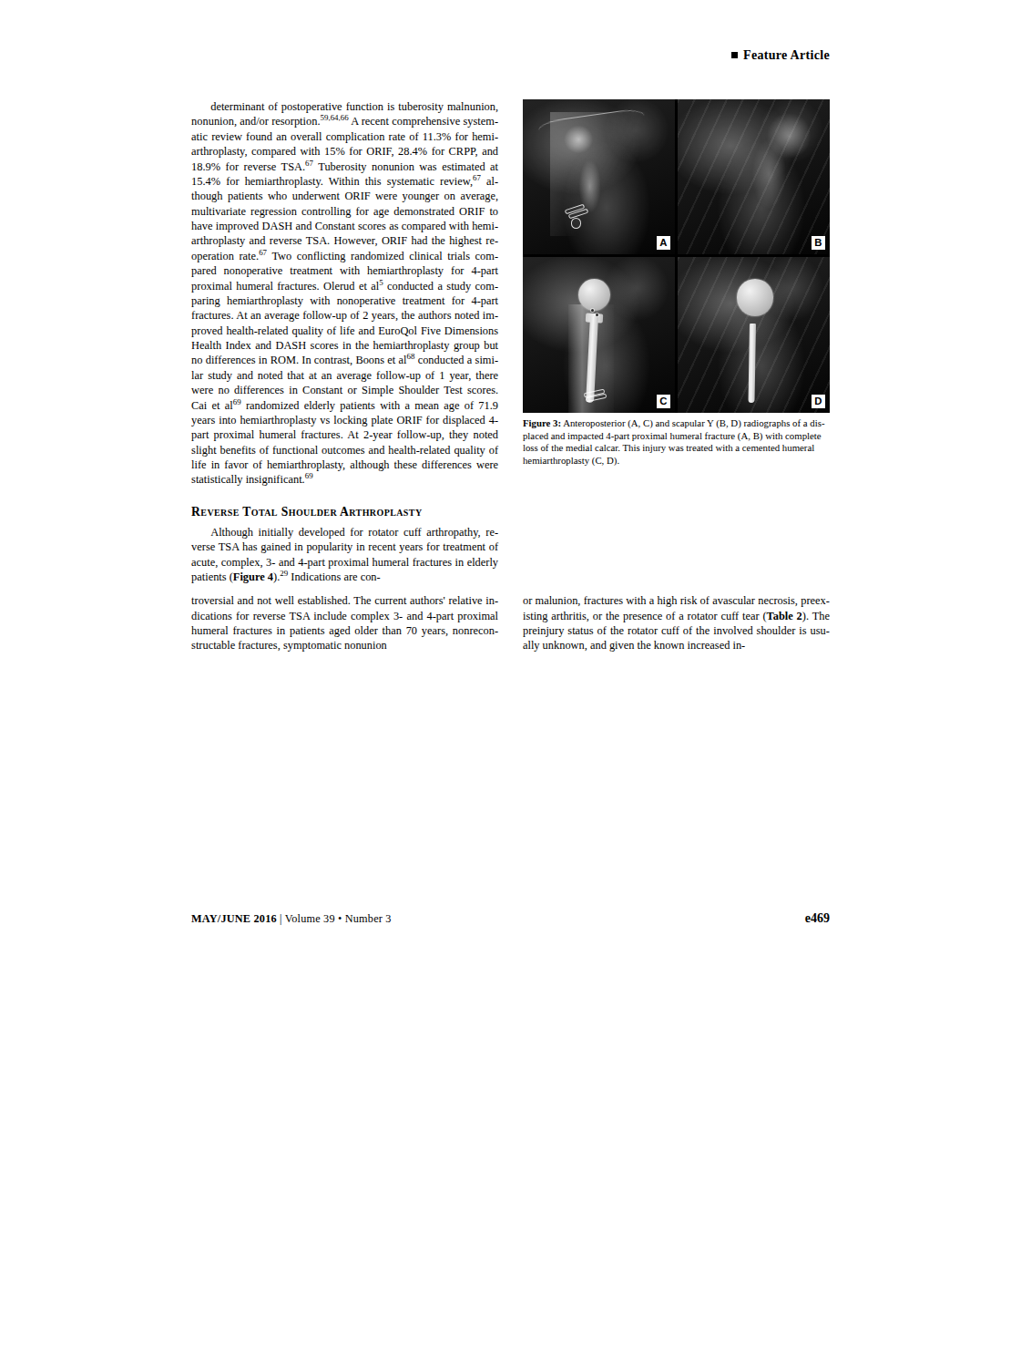Feature Article
determinant of postoperative function is tuberosity malnunion, nonunion, and/or resorption.59,64,66 A recent comprehensive systematic review found an overall complication rate of 11.3% for hemiarthroplasty, compared with 15% for ORIF, 28.4% for CRPP, and 18.9% for reverse TSA.67 Tuberosity nonunion was estimated at 15.4% for hemiarthroplasty. Within this systematic review,67 although patients who underwent ORIF were younger on average, multivariate regression controlling for age demonstrated ORIF to have improved DASH and Constant scores as compared with hemiarthroplasty and reverse TSA. However, ORIF had the highest reoperation rate.67 Two conflicting randomized clinical trials compared nonoperative treatment with hemiarthroplasty for 4-part proximal humeral fractures. Olerud et al5 conducted a study comparing hemiarthroplasty with nonoperative treatment for 4-part fractures. At an average follow-up of 2 years, the authors noted improved health-related quality of life and EuroQol Five Dimensions Health Index and DASH scores in the hemiarthroplasty group but no differences in ROM. In contrast, Boons et al68 conducted a similar study and noted that at an average follow-up of 1 year, there were no differences in Constant or Simple Shoulder Test scores. Cai et al69 randomized elderly patients with a mean age of 71.9 years into hemiarthroplasty vs locking plate ORIF for displaced 4-part proximal humeral fractures. At 2-year follow-up, they noted slight benefits of functional outcomes and health-related quality of life in favor of hemiarthroplasty, although these differences were statistically insignificant.69
Reverse Total Shoulder Arthroplasty
Although initially developed for rotator cuff arthropathy, reverse TSA has gained in popularity in recent years for treatment of acute, complex, 3- and 4-part proximal humeral fractures in elderly patients (Figure 4).29 Indications are con-
A
B
C
D
Figure 3: Anteroposterior (A, C) and scapular Y (B, D) radiographs of a displaced and impacted 4-part proximal humeral fracture (A, B) with complete loss of the medial calcar. This injury was treated with a cemented humeral hemiarthroplasty (C, D).
troversial and not well established. The current authors' relative indications for reverse TSA include complex 3- and 4-part proximal humeral fractures in patients aged older than 70 years, nonreconstructable fractures, symptomatic nonunion
or malunion, fractures with a high risk of avascular necrosis, preexisting arthritis, or the presence of a rotator cuff tear (Table 2). The preinjury status of the rotator cuff of the involved shoulder is usually unknown, and given the known increased in-
MAY/JUNE 2016 | Volume 39 • Number 3
e469